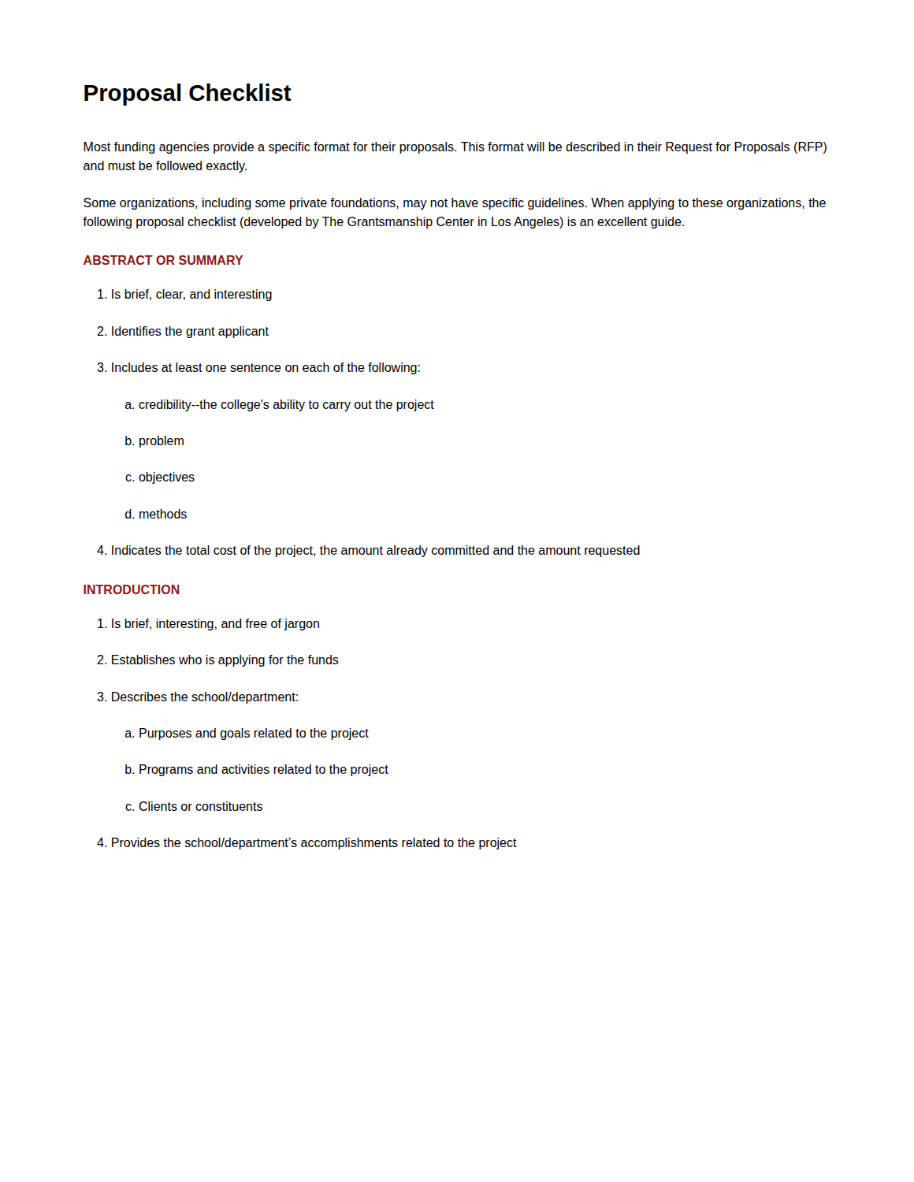Proposal Checklist
Most funding agencies provide a specific format for their proposals. This format will be described in their Request for Proposals (RFP) and must be followed exactly.
Some organizations, including some private foundations, may not have specific guidelines. When applying to these organizations, the following proposal checklist (developed by The Grantsmanship Center in Los Angeles) is an excellent guide.
ABSTRACT OR SUMMARY
Is brief, clear, and interesting
Identifies the grant applicant
Includes at least one sentence on each of the following:
credibility--the college's ability to carry out the project
problem
objectives
methods
Indicates the total cost of the project, the amount already committed and the amount requested
INTRODUCTION
Is brief, interesting, and free of jargon
Establishes who is applying for the funds
Describes the school/department:
Purposes and goals related to the project
Programs and activities related to the project
Clients or constituents
Provides the school/department’s accomplishments related to the project